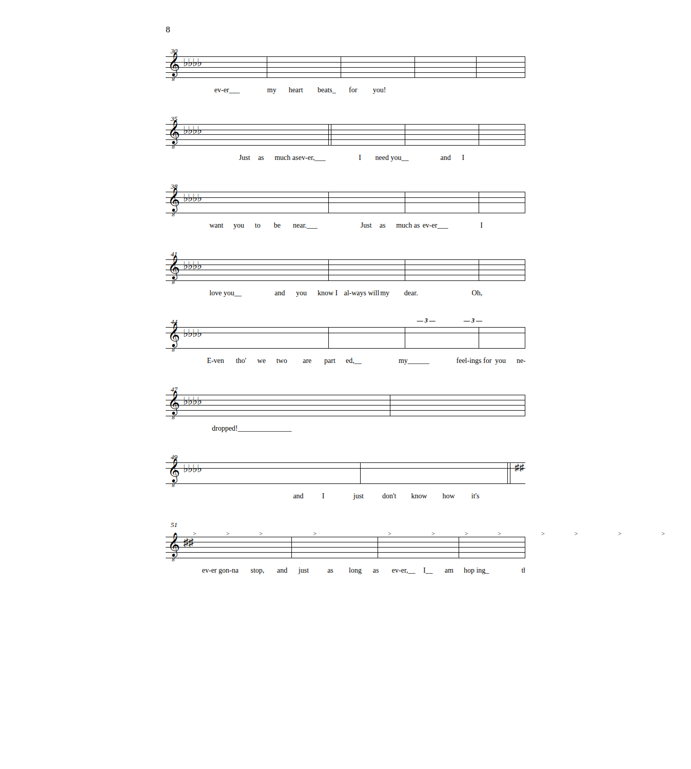8
30
𝄞 8 ♭♭♭♭
ev‑er___ my heart beats_ for you!
35
𝄞 8 ♭♭♭♭
Just as much as ev‑er,___ I need you__ and I
38
𝄞 8 ♭♭♭♭
want you to be near.___ Just as much as ev‑er___ I
41
𝄞 8 ♭♭♭♭
love you__ and you know I al‑ways will my dear. Oh,
44
𝄞 8 ♭♭♭♭ — 3 — — 3 —
E‑ven tho' we two are part ed,__ my______ feel‑ings for you ne‑ver
47
𝄞 8 ♭♭♭♭
dropped!_______________
49
𝄞 8 ♭♭♭♭ ♯♯
and I just don't know how it's
51
> > > > > > > > > > > > >
𝄞 8 ♯♯
ev‑er gon‑na stop, and just as long as ev‑er,__ I__ am hop ing_ that